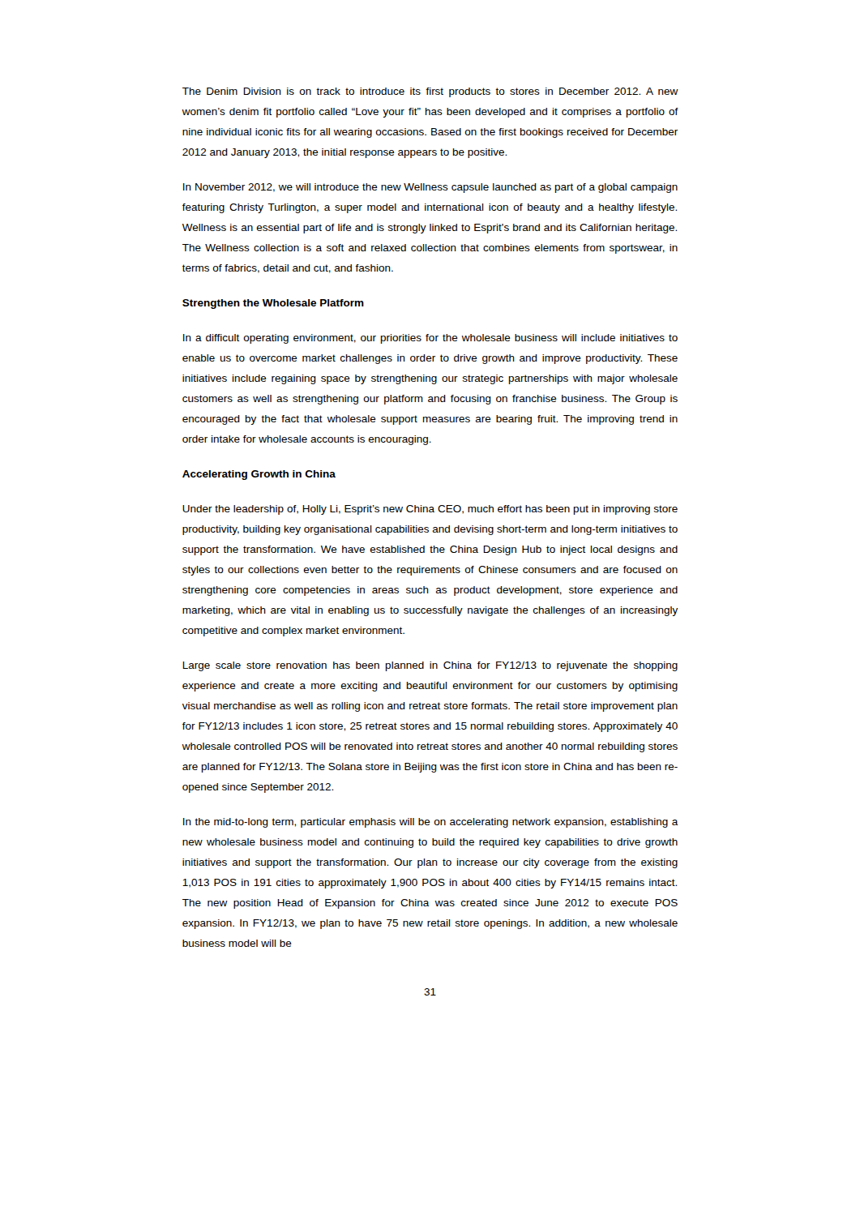The Denim Division is on track to introduce its first products to stores in December 2012. A new women’s denim fit portfolio called “Love your fit” has been developed and it comprises a portfolio of nine individual iconic fits for all wearing occasions. Based on the first bookings received for December 2012 and January 2013, the initial response appears to be positive.
In November 2012, we will introduce the new Wellness capsule launched as part of a global campaign featuring Christy Turlington, a super model and international icon of beauty and a healthy lifestyle. Wellness is an essential part of life and is strongly linked to Esprit's brand and its Californian heritage. The Wellness collection is a soft and relaxed collection that combines elements from sportswear, in terms of fabrics, detail and cut, and fashion.
Strengthen the Wholesale Platform
In a difficult operating environment, our priorities for the wholesale business will include initiatives to enable us to overcome market challenges in order to drive growth and improve productivity. These initiatives include regaining space by strengthening our strategic partnerships with major wholesale customers as well as strengthening our platform and focusing on franchise business. The Group is encouraged by the fact that wholesale support measures are bearing fruit. The improving trend in order intake for wholesale accounts is encouraging.
Accelerating Growth in China
Under the leadership of, Holly Li, Esprit’s new China CEO, much effort has been put in improving store productivity, building key organisational capabilities and devising short-term and long-term initiatives to support the transformation. We have established the China Design Hub to inject local designs and styles to our collections even better to the requirements of Chinese consumers and are focused on strengthening core competencies in areas such as product development, store experience and marketing, which are vital in enabling us to successfully navigate the challenges of an increasingly competitive and complex market environment.
Large scale store renovation has been planned in China for FY12/13 to rejuvenate the shopping experience and create a more exciting and beautiful environment for our customers by optimising visual merchandise as well as rolling icon and retreat store formats. The retail store improvement plan for FY12/13 includes 1 icon store, 25 retreat stores and 15 normal rebuilding stores. Approximately 40 wholesale controlled POS will be renovated into retreat stores and another 40 normal rebuilding stores are planned for FY12/13. The Solana store in Beijing was the first icon store in China and has been re-opened since September 2012.
In the mid-to-long term, particular emphasis will be on accelerating network expansion, establishing a new wholesale business model and continuing to build the required key capabilities to drive growth initiatives and support the transformation. Our plan to increase our city coverage from the existing 1,013 POS in 191 cities to approximately 1,900 POS in about 400 cities by FY14/15 remains intact. The new position Head of Expansion for China was created since June 2012 to execute POS expansion. In FY12/13, we plan to have 75 new retail store openings. In addition, a new wholesale business model will be
31